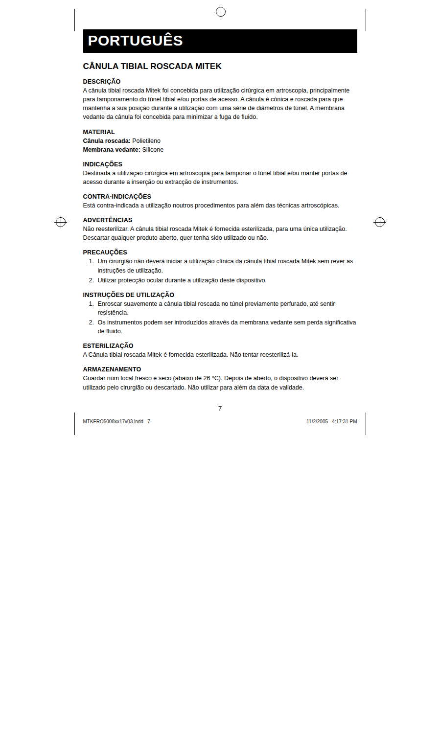PORTUGUÊS
CÂNULA TIBIAL ROSCADA MITEK
DESCRIÇÃO
A cânula tibial roscada Mitek foi concebida para utilização cirúrgica em artroscopia, principalmente para tamponamento do túnel tibial e/ou portas de acesso. A cânula é cónica e roscada para que mantenha a sua posição durante a utilização com uma série de diâmetros de túnel. A membrana vedante da cânula foi concebida para minimizar a fuga de fluido.
MATERIAL
Cânula roscada: Polietileno
Membrana vedante: Silicone
INDICAÇÕES
Destinada a utilização cirúrgica em artroscopia para tamponar o túnel tibial e/ou manter portas de acesso durante a inserção ou extracção de instrumentos.
CONTRA-INDICAÇÕES
Está contra-indicada a utilização noutros procedimentos para além das técnicas artroscópicas.
ADVERTÊNCIAS
Não reesterilizar. A cânula tibial roscada Mitek é fornecida esterilizada, para uma única utilização. Descartar qualquer produto aberto, quer tenha sido utilizado ou não.
PRECAUÇÕES
Um cirurgião não deverá iniciar a utilização clínica da cânula tibial roscada Mitek sem rever as instruções de utilização.
Utilizar protecção ocular durante a utilização deste dispositivo.
INSTRUÇÕES DE UTILIZAÇÃO
Enroscar suavemente a cânula tibial roscada no túnel previamente perfurado, até sentir resistência.
Os instrumentos podem ser introduzidos através da membrana vedante sem perda significativa de fluido.
ESTERILIZAÇÃO
A Cânula tibial roscada Mitek é fornecida esterilizada. Não tentar reesterilizá-la.
ARMAZENAMENTO
Guardar num local fresco e seco (abaixo de 26 °C). Depois de aberto, o dispositivo deverá ser utilizado pelo cirurgião ou descartado. Não utilizar para além da data de validade.
7
MTKFRO5008xx17v03.indd 7 11/2/2005 4:17:31 PM